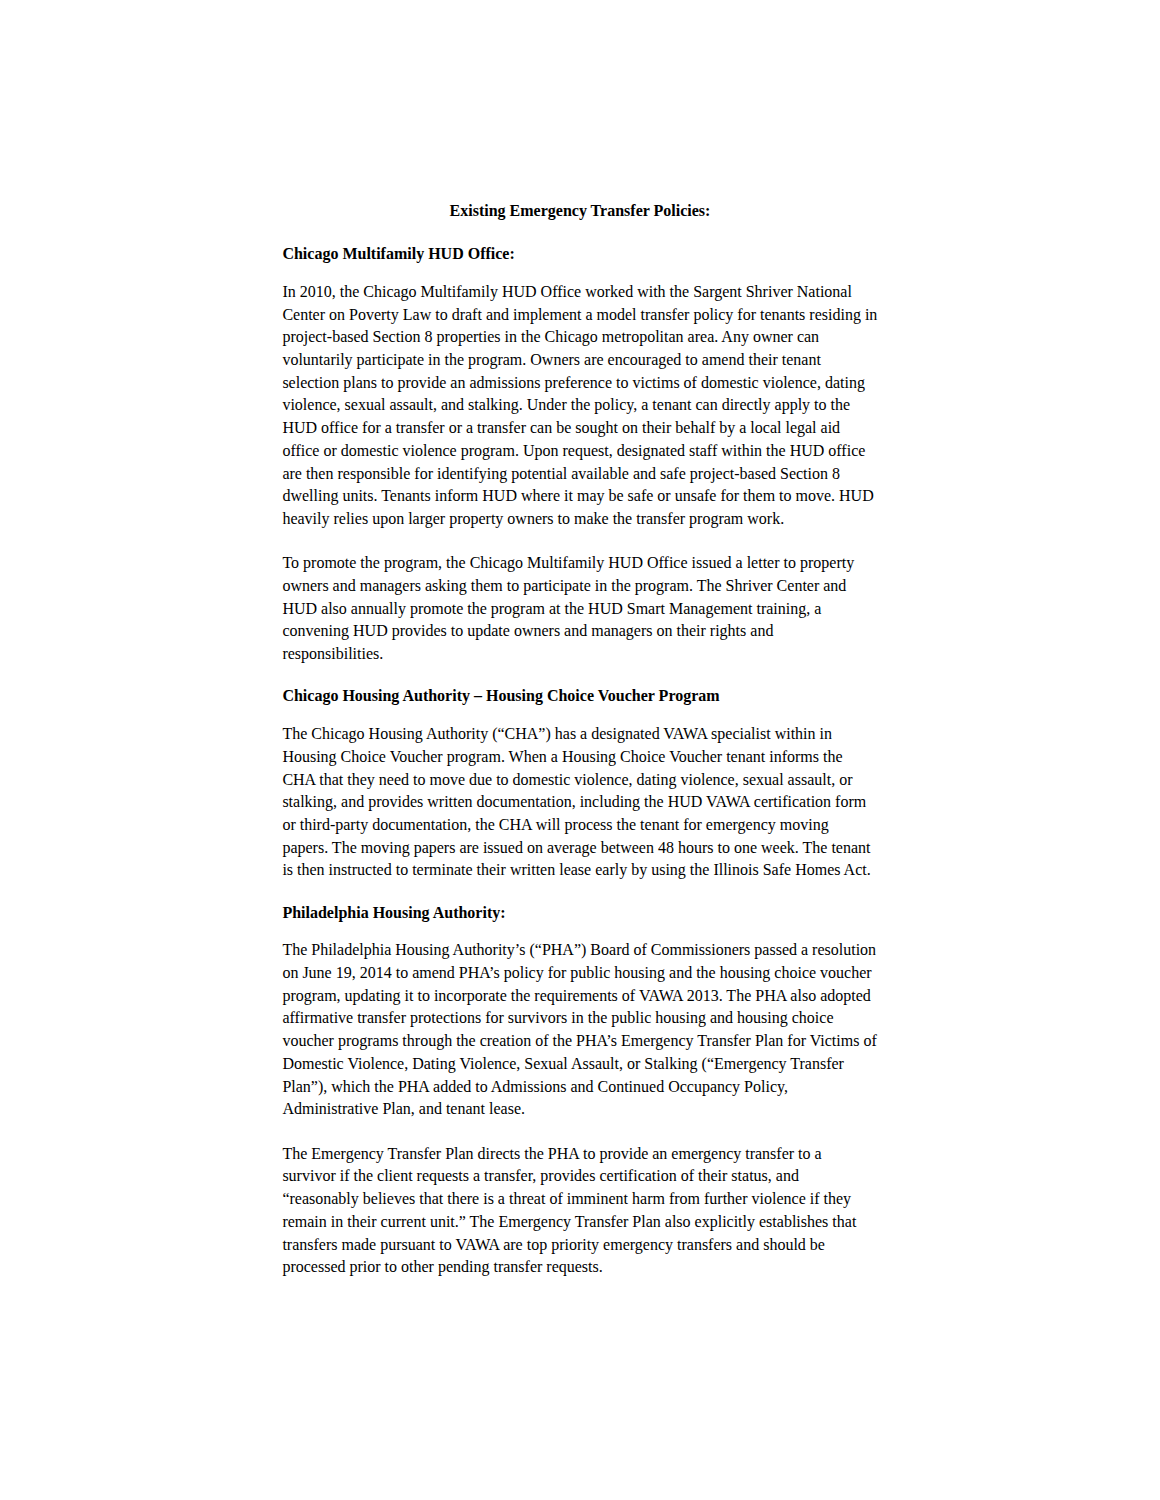Existing Emergency Transfer Policies:
Chicago Multifamily HUD Office:
In 2010, the Chicago Multifamily HUD Office worked with the Sargent Shriver National Center on Poverty Law to draft and implement a model transfer policy for tenants residing in project-based Section 8 properties in the Chicago metropolitan area. Any owner can voluntarily participate in the program. Owners are encouraged to amend their tenant selection plans to provide an admissions preference to victims of domestic violence, dating violence, sexual assault, and stalking. Under the policy, a tenant can directly apply to the HUD office for a transfer or a transfer can be sought on their behalf by a local legal aid office or domestic violence program. Upon request, designated staff within the HUD office are then responsible for identifying potential available and safe project-based Section 8 dwelling units. Tenants inform HUD where it may be safe or unsafe for them to move. HUD heavily relies upon larger property owners to make the transfer program work.
To promote the program, the Chicago Multifamily HUD Office issued a letter to property owners and managers asking them to participate in the program. The Shriver Center and HUD also annually promote the program at the HUD Smart Management training, a convening HUD provides to update owners and managers on their rights and responsibilities.
Chicago Housing Authority – Housing Choice Voucher Program
The Chicago Housing Authority (“CHA”) has a designated VAWA specialist within in Housing Choice Voucher program. When a Housing Choice Voucher tenant informs the CHA that they need to move due to domestic violence, dating violence, sexual assault, or stalking, and provides written documentation, including the HUD VAWA certification form or third-party documentation, the CHA will process the tenant for emergency moving papers. The moving papers are issued on average between 48 hours to one week. The tenant is then instructed to terminate their written lease early by using the Illinois Safe Homes Act.
Philadelphia Housing Authority:
The Philadelphia Housing Authority’s (“PHA”) Board of Commissioners passed a resolution on June 19, 2014 to amend PHA’s policy for public housing and the housing choice voucher program, updating it to incorporate the requirements of VAWA 2013. The PHA also adopted affirmative transfer protections for survivors in the public housing and housing choice voucher programs through the creation of the PHA’s Emergency Transfer Plan for Victims of Domestic Violence, Dating Violence, Sexual Assault, or Stalking (“Emergency Transfer Plan”), which the PHA added to Admissions and Continued Occupancy Policy, Administrative Plan, and tenant lease.
The Emergency Transfer Plan directs the PHA to provide an emergency transfer to a survivor if the client requests a transfer, provides certification of their status, and “reasonably believes that there is a threat of imminent harm from further violence if they remain in their current unit.” The Emergency Transfer Plan also explicitly establishes that transfers made pursuant to VAWA are top priority emergency transfers and should be processed prior to other pending transfer requests.